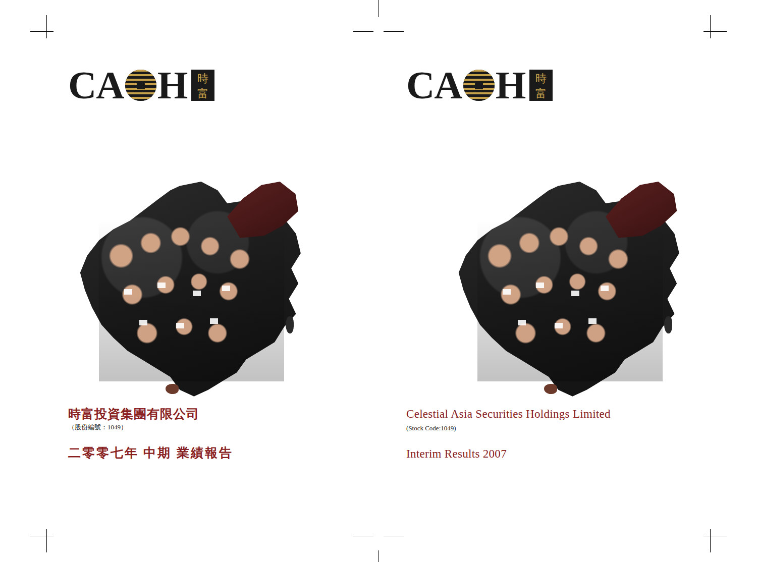CA H 時
富
時富投資集團有限公司
（股份編號：1049）
二零零七年 中期 業績報告
CA H 時
富
Celestial Asia Securities Holdings Limited
(Stock Code:1049)
Interim Results 2007